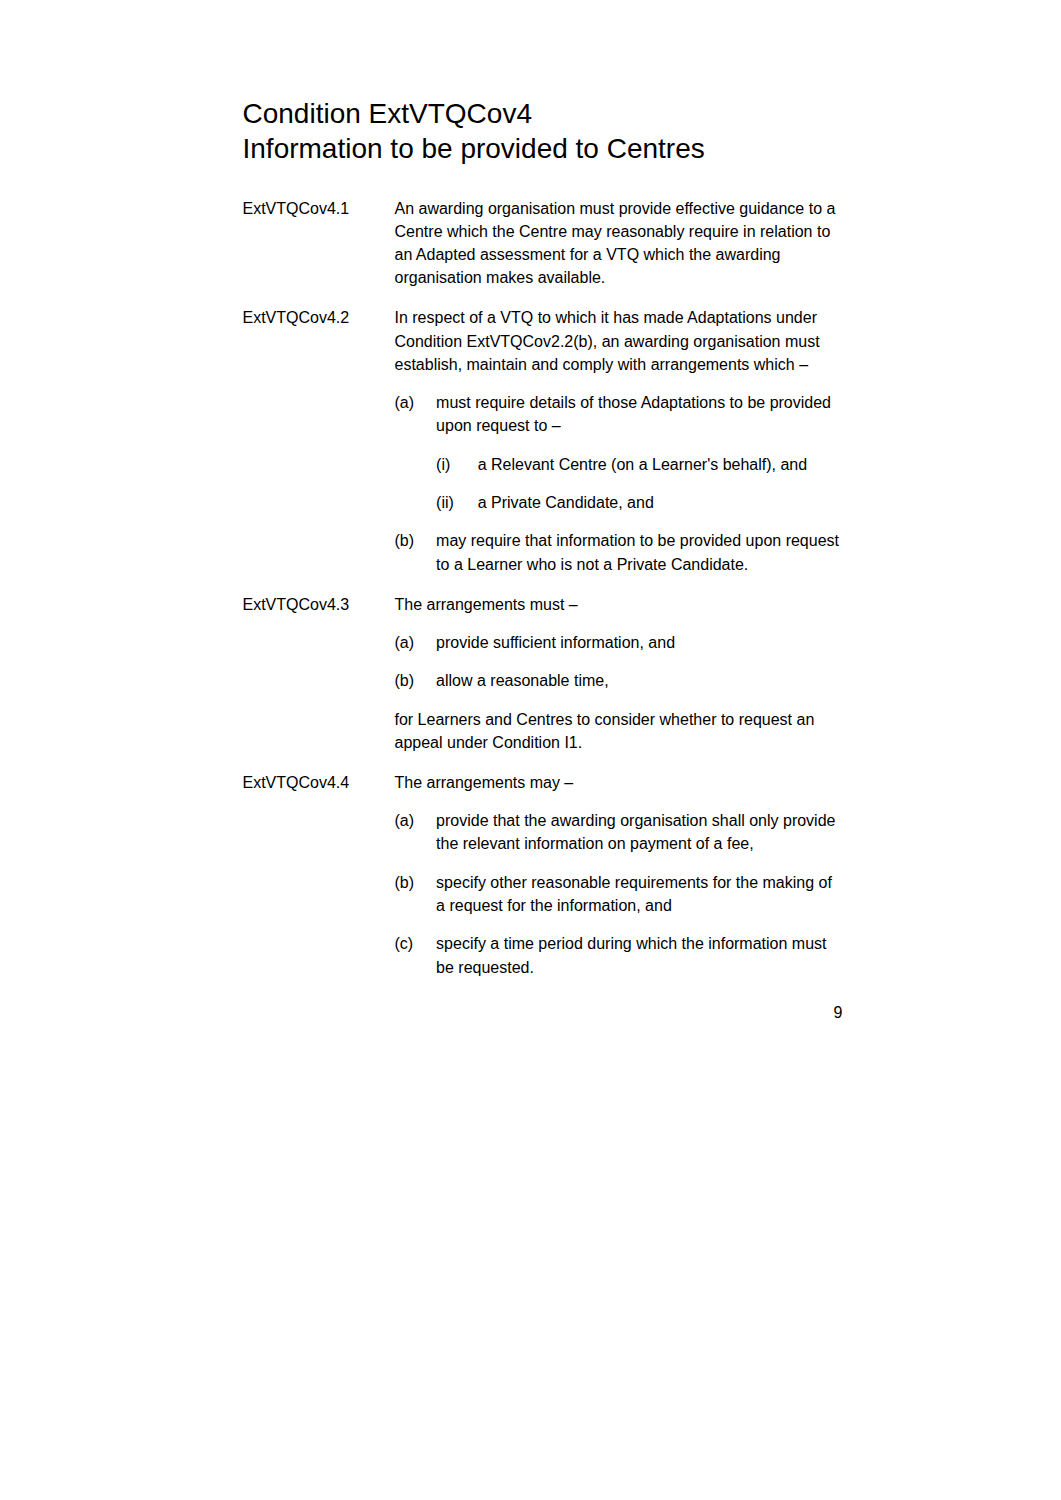Condition ExtVTQCov4
Information to be provided to Centres
ExtVTQCov4.1
An awarding organisation must provide effective guidance to a Centre which the Centre may reasonably require in relation to an Adapted assessment for a VTQ which the awarding organisation makes available.
ExtVTQCov4.2
In respect of a VTQ to which it has made Adaptations under Condition ExtVTQCov2.2(b), an awarding organisation must establish, maintain and comply with arrangements which –
(a)
must require details of those Adaptations to be provided upon request to –
(i)
a Relevant Centre (on a Learner's behalf), and
(ii)
a Private Candidate, and
(b)
may require that information to be provided upon request to a Learner who is not a Private Candidate.
ExtVTQCov4.3
The arrangements must –
(a)
provide sufficient information, and
(b)
allow a reasonable time,
for Learners and Centres to consider whether to request an appeal under Condition I1.
ExtVTQCov4.4
The arrangements may –
(a)
provide that the awarding organisation shall only provide the relevant information on payment of a fee,
(b)
specify other reasonable requirements for the making of a request for the information, and
(c)
specify a time period during which the information must be requested.
9